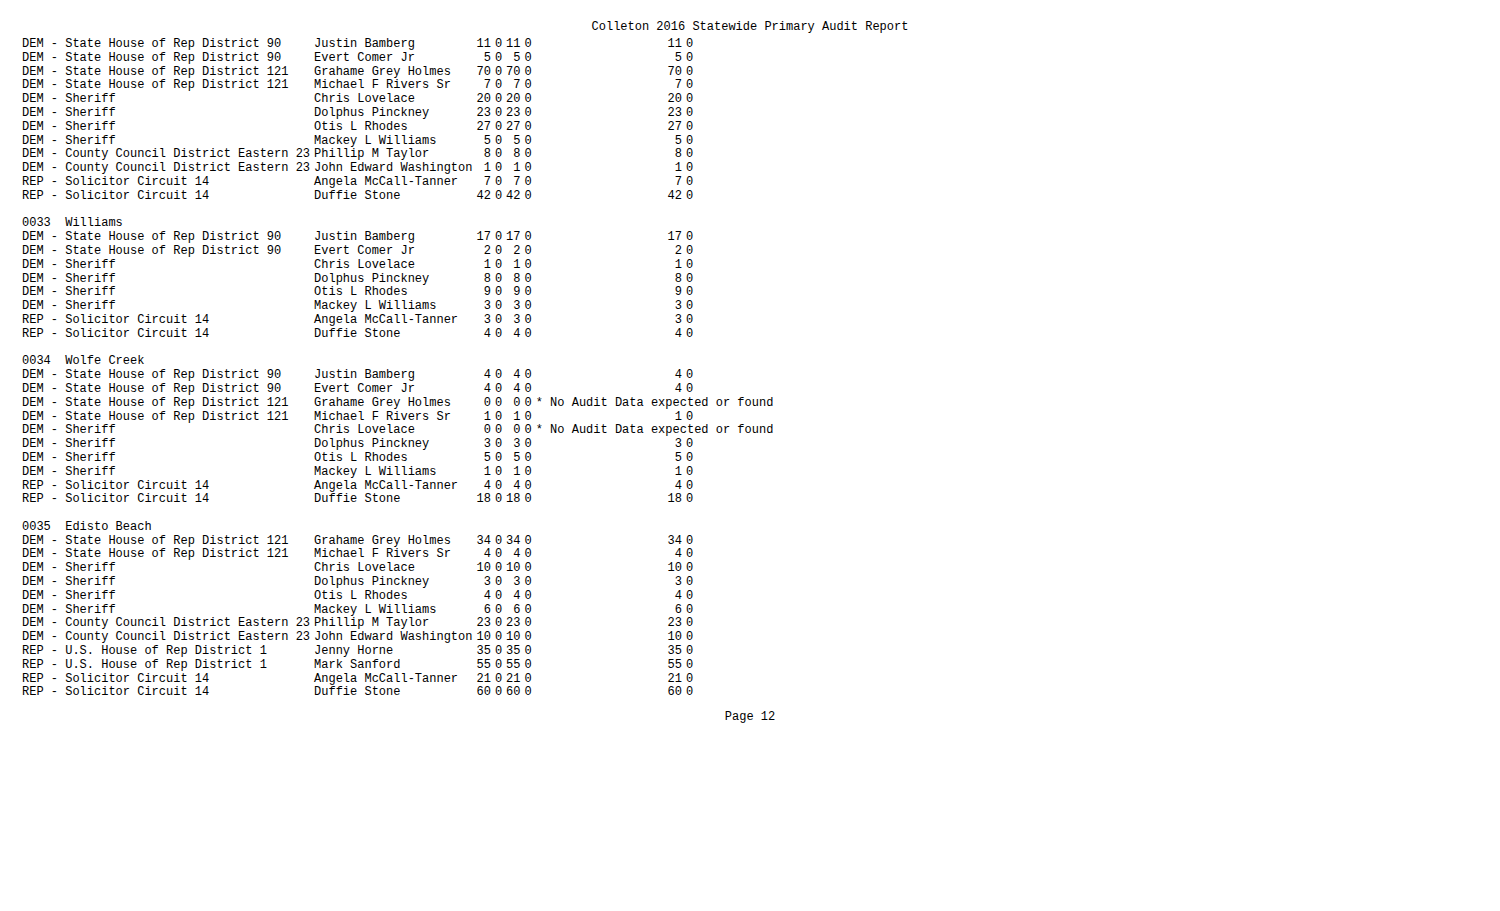Colleton 2016 Statewide Primary Audit Report
| DEM - State House of Rep District 90 | Justin Bamberg | 11 | 0 | 11 | 0 | 11 | 0 |
| DEM - State House of Rep District 90 | Evert Comer Jr | 5 | 0 | 5 | 0 | 5 | 0 |
| DEM - State House of Rep District 121 | Grahame Grey Holmes | 70 | 0 | 70 | 0 | 70 | 0 |
| DEM - State House of Rep District 121 | Michael F Rivers Sr | 7 | 0 | 7 | 0 | 7 | 0 |
| DEM - Sheriff | Chris Lovelace | 20 | 0 | 20 | 0 | 20 | 0 |
| DEM - Sheriff | Dolphus Pinckney | 23 | 0 | 23 | 0 | 23 | 0 |
| DEM - Sheriff | Otis L Rhodes | 27 | 0 | 27 | 0 | 27 | 0 |
| DEM - Sheriff | Mackey L Williams | 5 | 0 | 5 | 0 | 5 | 0 |
| DEM - County Council District Eastern 23 | Phillip M Taylor | 8 | 0 | 8 | 0 | 8 | 0 |
| DEM - County Council District Eastern 23 | John Edward Washington | 1 | 0 | 1 | 0 | 1 | 0 |
| REP - Solicitor Circuit 14 | Angela McCall-Tanner | 7 | 0 | 7 | 0 | 7 | 0 |
| REP - Solicitor Circuit 14 | Duffie Stone | 42 | 0 | 42 | 0 | 42 | 0 |
| 0033 Williams |
| DEM - State House of Rep District 90 | Justin Bamberg | 17 | 0 | 17 | 0 | 17 | 0 |
| DEM - State House of Rep District 90 | Evert Comer Jr | 2 | 0 | 2 | 0 | 2 | 0 |
| DEM - Sheriff | Chris Lovelace | 1 | 0 | 1 | 0 | 1 | 0 |
| DEM - Sheriff | Dolphus Pinckney | 8 | 0 | 8 | 0 | 8 | 0 |
| DEM - Sheriff | Otis L Rhodes | 9 | 0 | 9 | 0 | 9 | 0 |
| DEM - Sheriff | Mackey L Williams | 3 | 0 | 3 | 0 | 3 | 0 |
| REP - Solicitor Circuit 14 | Angela McCall-Tanner | 3 | 0 | 3 | 0 | 3 | 0 |
| REP - Solicitor Circuit 14 | Duffie Stone | 4 | 0 | 4 | 0 | 4 | 0 |
| 0034 Wolfe Creek |
| DEM - State House of Rep District 90 | Justin Bamberg | 4 | 0 | 4 | 0 | 4 | 0 |
| DEM - State House of Rep District 90 | Evert Comer Jr | 4 | 0 | 4 | 0 | 4 | 0 |
| DEM - State House of Rep District 121 | Grahame Grey Holmes | 0 | 0 | 0 | 0 | * No Audit Data expected or found |
| DEM - State House of Rep District 121 | Michael F Rivers Sr | 1 | 0 | 1 | 0 | 1 | 0 |
| DEM - Sheriff | Chris Lovelace | 0 | 0 | 0 | 0 | * No Audit Data expected or found |
| DEM - Sheriff | Dolphus Pinckney | 3 | 0 | 3 | 0 | 3 | 0 |
| DEM - Sheriff | Otis L Rhodes | 5 | 0 | 5 | 0 | 5 | 0 |
| DEM - Sheriff | Mackey L Williams | 1 | 0 | 1 | 0 | 1 | 0 |
| REP - Solicitor Circuit 14 | Angela McCall-Tanner | 4 | 0 | 4 | 0 | 4 | 0 |
| REP - Solicitor Circuit 14 | Duffie Stone | 18 | 0 | 18 | 0 | 18 | 0 |
| 0035 Edisto Beach |
| DEM - State House of Rep District 121 | Grahame Grey Holmes | 34 | 0 | 34 | 0 | 34 | 0 |
| DEM - State House of Rep District 121 | Michael F Rivers Sr | 4 | 0 | 4 | 0 | 4 | 0 |
| DEM - Sheriff | Chris Lovelace | 10 | 0 | 10 | 0 | 10 | 0 |
| DEM - Sheriff | Dolphus Pinckney | 3 | 0 | 3 | 0 | 3 | 0 |
| DEM - Sheriff | Otis L Rhodes | 4 | 0 | 4 | 0 | 4 | 0 |
| DEM - Sheriff | Mackey L Williams | 6 | 0 | 6 | 0 | 6 | 0 |
| DEM - County Council District Eastern 23 | Phillip M Taylor | 23 | 0 | 23 | 0 | 23 | 0 |
| DEM - County Council District Eastern 23 | John Edward Washington | 10 | 0 | 10 | 0 | 10 | 0 |
| REP - U.S. House of Rep District 1 | Jenny Horne | 35 | 0 | 35 | 0 | 35 | 0 |
| REP - U.S. House of Rep District 1 | Mark Sanford | 55 | 0 | 55 | 0 | 55 | 0 |
| REP - Solicitor Circuit 14 | Angela McCall-Tanner | 21 | 0 | 21 | 0 | 21 | 0 |
| REP - Solicitor Circuit 14 | Duffie Stone | 60 | 0 | 60 | 0 | 60 | 0 |
Page 12